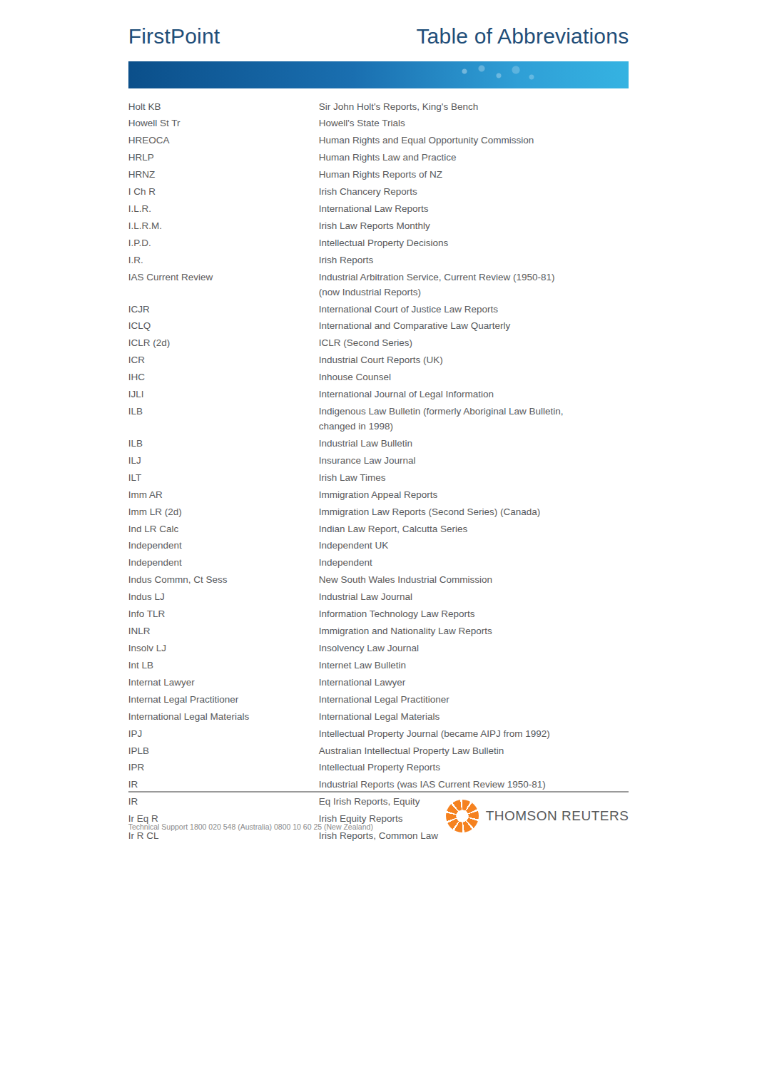FirstPoint
Table of Abbreviations
| Holt KB | Sir John Holt's Reports, King's Bench |
| Howell St Tr | Howell's State Trials |
| HREOCA | Human Rights and Equal Opportunity Commission |
| HRLP | Human Rights Law and Practice |
| HRNZ | Human Rights Reports of NZ |
| I Ch R | Irish Chancery Reports |
| I.L.R. | International Law Reports |
| I.L.R.M. | Irish Law Reports Monthly |
| I.P.D. | Intellectual Property Decisions |
| I.R. | Irish Reports |
| IAS Current Review | Industrial Arbitration Service, Current Review (1950-81) (now Industrial Reports) |
| ICJR | International Court of Justice Law Reports |
| ICLQ | International and Comparative Law Quarterly |
| ICLR (2d) | ICLR (Second Series) |
| ICR | Industrial Court Reports (UK) |
| IHC | Inhouse Counsel |
| IJLI | International Journal of Legal Information |
| ILB | Indigenous Law Bulletin (formerly Aboriginal Law Bulletin, changed in 1998) |
| ILB | Industrial Law Bulletin |
| ILJ | Insurance Law Journal |
| ILT | Irish Law Times |
| Imm AR | Immigration Appeal Reports |
| Imm LR (2d) | Immigration Law Reports (Second Series) (Canada) |
| Ind LR Calc | Indian Law Report, Calcutta Series |
| Independent | Independent UK |
| Independent | Independent |
| Indus Commn, Ct Sess | New South Wales Industrial Commission |
| Indus LJ | Industrial Law Journal |
| Info TLR | Information Technology Law Reports |
| INLR | Immigration and Nationality Law Reports |
| Insolv LJ | Insolvency Law Journal |
| Int LB | Internet Law Bulletin |
| Internat Lawyer | International Lawyer |
| Internat Legal Practitioner | International Legal Practitioner |
| International Legal Materials | International Legal Materials |
| IPJ | Intellectual Property Journal (became AIPJ from 1992) |
| IPLB | Australian Intellectual Property Law Bulletin |
| IPR | Intellectual Property Reports |
| IR | Industrial Reports (was IAS Current Review 1950-81) |
| IR | Eq Irish Reports, Equity |
| Ir Eq R | Irish Equity Reports |
| Ir R CL | Irish Reports, Common Law |
Technical Support 1800 020 548 (Australia) 0800 10 60 25 (New Zealand)
THOMSON REUTERS